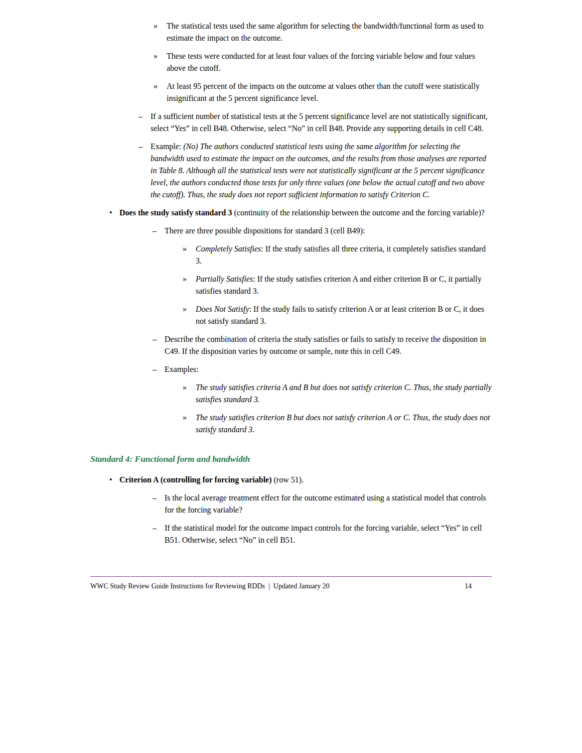The statistical tests used the same algorithm for selecting the bandwidth/functional form as used to estimate the impact on the outcome.
These tests were conducted for at least four values of the forcing variable below and four values above the cutoff.
At least 95 percent of the impacts on the outcome at values other than the cutoff were statistically insignificant at the 5 percent significance level.
If a sufficient number of statistical tests at the 5 percent significance level are not statistically significant, select “Yes” in cell B48. Otherwise, select “No” in cell B48. Provide any supporting details in cell C48.
Example: (No) The authors conducted statistical tests using the same algorithm for selecting the bandwidth used to estimate the impact on the outcomes, and the results from those analyses are reported in Table 8. Although all the statistical tests were not statistically significant at the 5 percent significance level, the authors conducted those tests for only three values (one below the actual cutoff and two above the cutoff). Thus, the study does not report sufficient information to satisfy Criterion C.
Does the study satisfy standard 3 (continuity of the relationship between the outcome and the forcing variable)?
There are three possible dispositions for standard 3 (cell B49):
Completely Satisfies: If the study satisfies all three criteria, it completely satisfies standard 3.
Partially Satisfies: If the study satisfies criterion A and either criterion B or C, it partially satisfies standard 3.
Does Not Satisfy: If the study fails to satisfy criterion A or at least criterion B or C, it does not satisfy standard 3.
Describe the combination of criteria the study satisfies or fails to satisfy to receive the disposition in C49. If the disposition varies by outcome or sample, note this in cell C49.
Examples:
The study satisfies criteria A and B but does not satisfy criterion C. Thus, the study partially satisfies standard 3.
The study satisfies criterion B but does not satisfy criterion A or C. Thus, the study does not satisfy standard 3.
Standard 4: Functional form and bandwidth
Criterion A (controlling for forcing variable) (row 51).
Is the local average treatment effect for the outcome estimated using a statistical model that controls for the forcing variable?
If the statistical model for the outcome impact controls for the forcing variable, select “Yes” in cell B51. Otherwise, select “No” in cell B51.
WWC Study Review Guide Instructions for Reviewing RDDs | Updated January 20 14